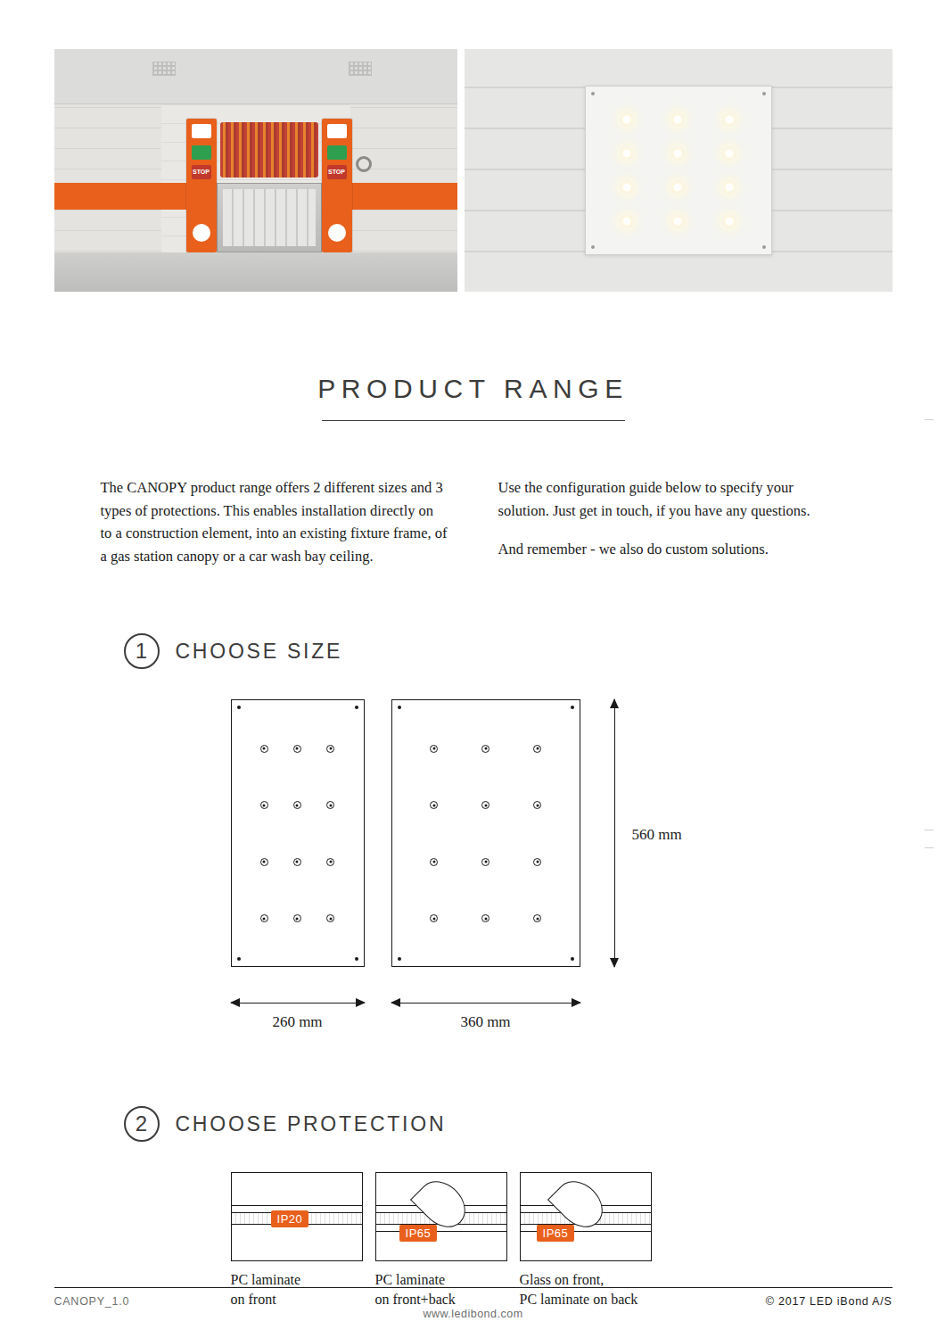STOP
STOP
PRODUCT RANGE
The CANOPY product range offers 2 different sizes and 3 types of protections. This enables installation directly on to a construction element, into an existing fixture frame, of a gas station canopy or a car wash bay ceiling.
Use the configuration guide below to specify your solution. Just get in touch, if you have any questions.
And remember - we also do custom solutions.
1
CHOOSE SIZE
560 mm
260 mm
360 mm
2
CHOOSE PROTECTION
IP20
PC laminate
on front
IP65
PC laminate
on front+back
IP65
Glass on front,
PC laminate on back
CANOPY_1.0
© 2017 LED iBond A/S
www.ledibond.com